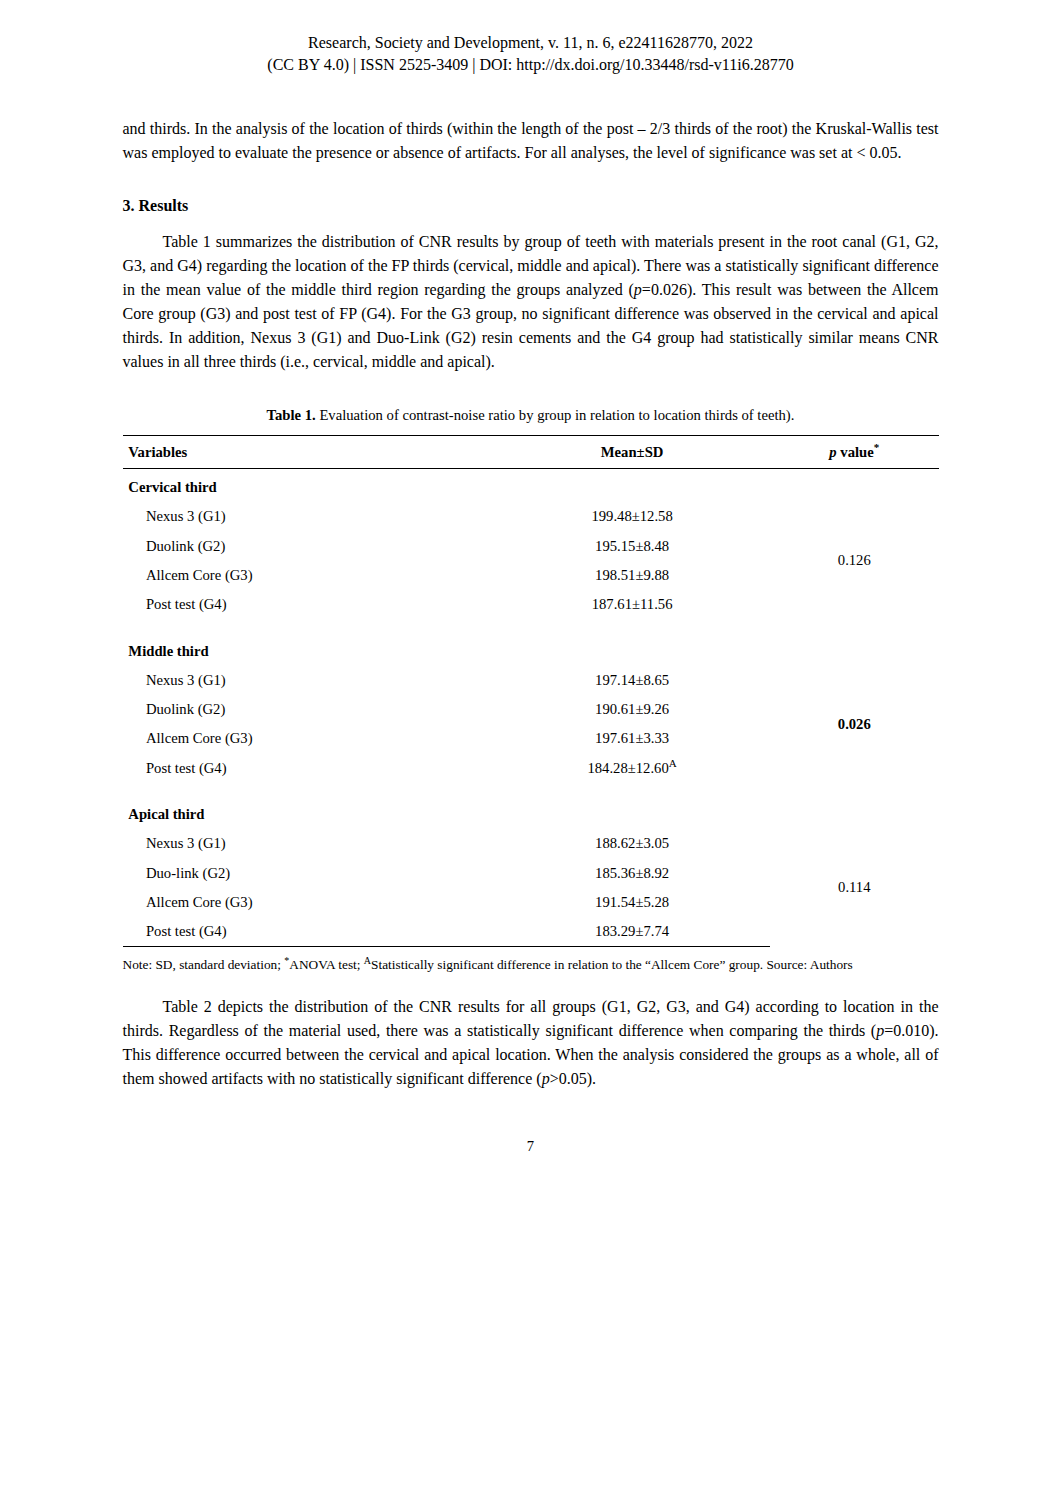Research, Society and Development, v. 11, n. 6, e22411628770, 2022 (CC BY 4.0) | ISSN 2525-3409 | DOI: http://dx.doi.org/10.33448/rsd-v11i6.28770
and thirds. In the analysis of the location of thirds (within the length of the post – 2/3 thirds of the root) the Kruskal-Wallis test was employed to evaluate the presence or absence of artifacts. For all analyses, the level of significance was set at < 0.05.
3. Results
Table 1 summarizes the distribution of CNR results by group of teeth with materials present in the root canal (G1, G2, G3, and G4) regarding the location of the FP thirds (cervical, middle and apical). There was a statistically significant difference in the mean value of the middle third region regarding the groups analyzed (p=0.026). This result was between the Allcem Core group (G3) and post test of FP (G4). For the G3 group, no significant difference was observed in the cervical and apical thirds. In addition, Nexus 3 (G1) and Duo-Link (G2) resin cements and the G4 group had statistically similar means CNR values in all three thirds (i.e., cervical, middle and apical).
Table 1. Evaluation of contrast-noise ratio by group in relation to location thirds of teeth).
| Variables | Mean±SD | p value * |
| --- | --- | --- |
| Cervical third | | |
| Nexus 3 (G1) | 199.48±12.58 | 0.126 |
| Duolink (G2) | 195.15±8.48 |
| Allcem Core (G3) | 198.51±9.88 |
| Post test (G4) | 187.61±11.56 |
| Middle third | | |
| Nexus 3 (G1) | 197.14±8.65 | 0.026 |
| Duolink (G2) | 190.61±9.26 |
| Allcem Core (G3) | 197.61±3.33 |
| Post test (G4) | 184.28±12.60 A |
| Apical third | | |
| Nexus 3 (G1) | 188.62±3.05 | 0.114 |
| Duo-link (G2) | 185.36±8.92 |
| Allcem Core (G3) | 191.54±5.28 |
| Post test (G4) | 183.29±7.74 |
Note: SD, standard deviation; *ANOVA test; AStatistically significant difference in relation to the “Allcem Core” group. Source: Authors
Table 2 depicts the distribution of the CNR results for all groups (G1, G2, G3, and G4) according to location in the thirds. Regardless of the material used, there was a statistically significant difference when comparing the thirds (p=0.010). This difference occurred between the cervical and apical location. When the analysis considered the groups as a whole, all of them showed artifacts with no statistically significant difference (p>0.05).
7